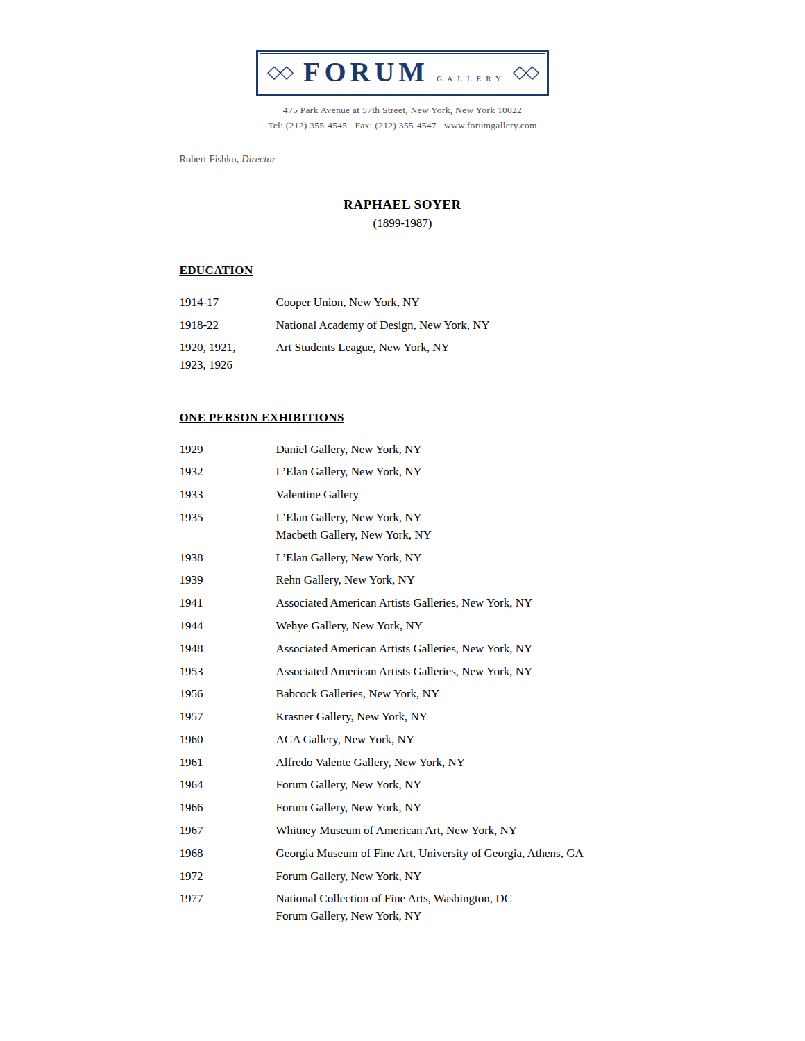◇◇ FORUM GALLERY ◇◇
475 Park Avenue at 57th Street, New York, New York 10022
Tel: (212) 355-4545 Fax: (212) 355-4547 www.forumgallery.com
Robert Fishko, Director
RAPHAEL SOYER
(1899-1987)
EDUCATION
| 1914-17 | Cooper Union, New York, NY |
| 1918-22 | National Academy of Design, New York, NY |
| 1920, 1921, 1923, 1926 | Art Students League, New York, NY |
ONE PERSON EXHIBITIONS
| 1929 | Daniel Gallery, New York, NY |
| 1932 | L’Elan Gallery, New York, NY |
| 1933 | Valentine Gallery |
| 1935 | L’Elan Gallery, New York, NY Macbeth Gallery, New York, NY |
| 1938 | L’Elan Gallery, New York, NY |
| 1939 | Rehn Gallery, New York, NY |
| 1941 | Associated American Artists Galleries, New York, NY |
| 1944 | Wehye Gallery, New York, NY |
| 1948 | Associated American Artists Galleries, New York, NY |
| 1953 | Associated American Artists Galleries, New York, NY |
| 1956 | Babcock Galleries, New York, NY |
| 1957 | Krasner Gallery, New York, NY |
| 1960 | ACA Gallery, New York, NY |
| 1961 | Alfredo Valente Gallery, New York, NY |
| 1964 | Forum Gallery, New York, NY |
| 1966 | Forum Gallery, New York, NY |
| 1967 | Whitney Museum of American Art, New York, NY |
| 1968 | Georgia Museum of Fine Art, University of Georgia, Athens, GA |
| 1972 | Forum Gallery, New York, NY |
| 1977 | National Collection of Fine Arts, Washington, DC Forum Gallery, New York, NY |